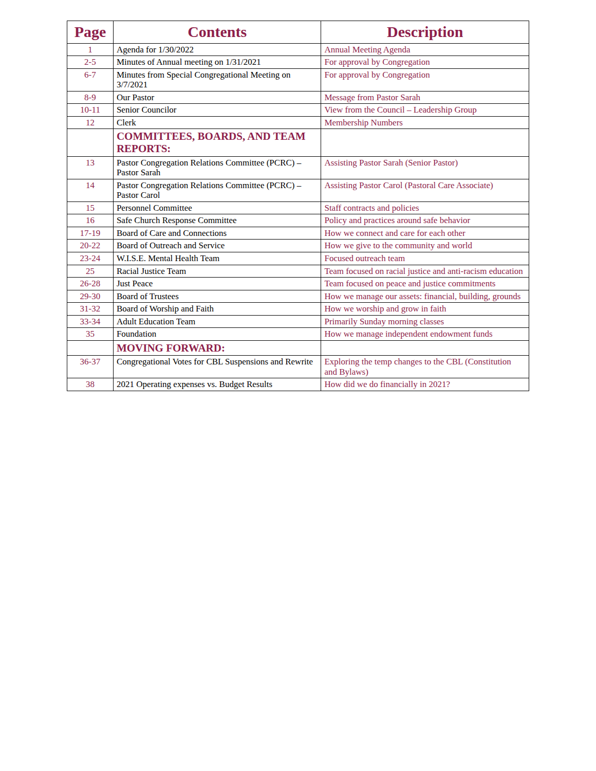| Page | Contents | Description |
| --- | --- | --- |
| 1 | Agenda for 1/30/2022 | Annual Meeting Agenda |
| 2-5 | Minutes of Annual meeting on 1/31/2021 | For approval by Congregation |
| 6-7 | Minutes from Special Congregational Meeting on 3/7/2021 | For approval by Congregation |
| 8-9 | Our Pastor | Message from Pastor Sarah |
| 10-11 | Senior Councilor | View from the Council – Leadership Group |
| 12 | Clerk | Membership Numbers |
| | Committees, Boards, and Team Reports: | |
| 13 | Pastor Congregation Relations Committee (PCRC) – Pastor Sarah | Assisting Pastor Sarah (Senior Pastor) |
| 14 | Pastor Congregation Relations Committee (PCRC) – Pastor Carol | Assisting Pastor Carol (Pastoral Care Associate) |
| 15 | Personnel Committee | Staff contracts and policies |
| 16 | Safe Church Response Committee | Policy and practices around safe behavior |
| 17-19 | Board of Care and Connections | How we connect and care for each other |
| 20-22 | Board of Outreach and Service | How we give to the community and world |
| 23-24 | W.I.S.E. Mental Health Team | Focused outreach team |
| 25 | Racial Justice Team | Team focused on racial justice and anti-racism education |
| 26-28 | Just Peace | Team focused on peace and justice commitments |
| 29-30 | Board of Trustees | How we manage our assets: financial, building, grounds |
| 31-32 | Board of Worship and Faith | How we worship and grow in faith |
| 33-34 | Adult Education Team | Primarily Sunday morning classes |
| 35 | Foundation | How we manage independent endowment funds |
| | Moving Forward: | |
| 36-37 | Congregational Votes for CBL Suspensions and Rewrite | Exploring the temp changes to the CBL (Constitution and Bylaws) |
| 38 | 2021 Operating expenses vs. Budget Results | How did we do financially in 2021? |